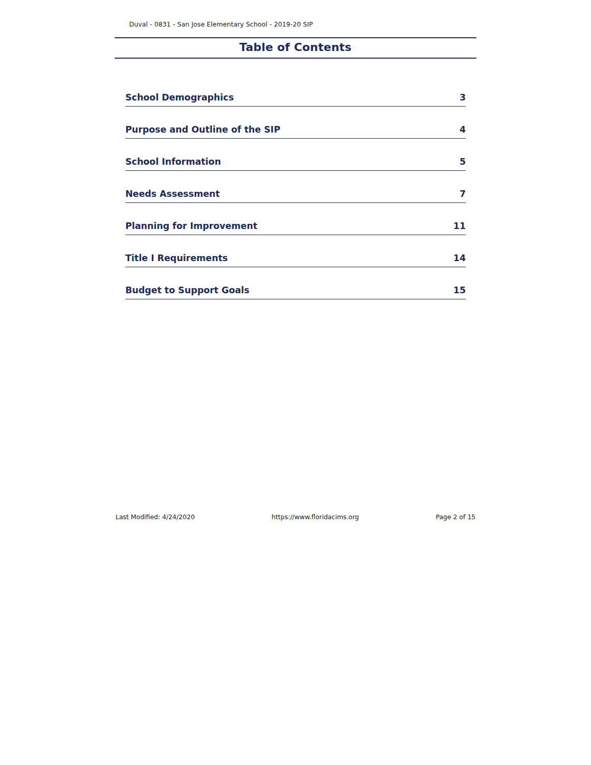Duval - 0831 - San Jose Elementary School - 2019-20 SIP
Table of Contents
School Demographics 3
Purpose and Outline of the SIP 4
School Information 5
Needs Assessment 7
Planning for Improvement 11
Title I Requirements 14
Budget to Support Goals 15
Last Modified: 4/24/2020
https://www.floridacims.org
Page 2 of 15